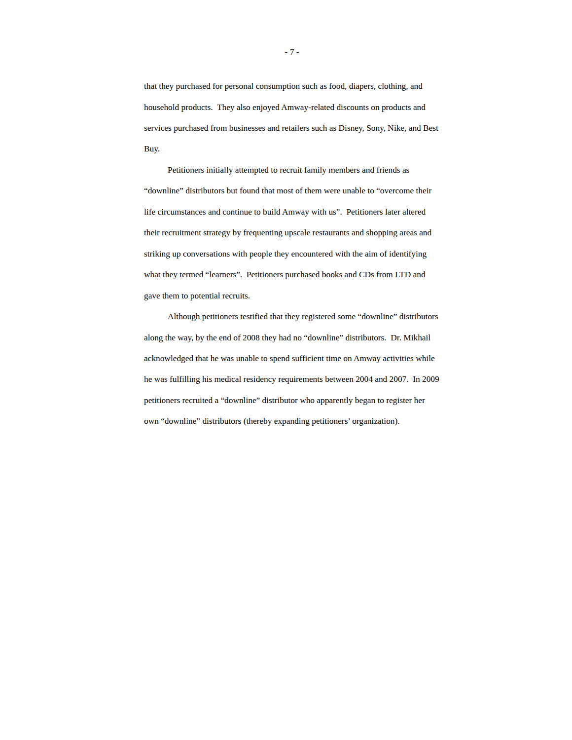- 7 -
that they purchased for personal consumption such as food, diapers, clothing, and household products. They also enjoyed Amway-related discounts on products and services purchased from businesses and retailers such as Disney, Sony, Nike, and Best Buy.
Petitioners initially attempted to recruit family members and friends as “downline” distributors but found that most of them were unable to “overcome their life circumstances and continue to build Amway with us”. Petitioners later altered their recruitment strategy by frequenting upscale restaurants and shopping areas and striking up conversations with people they encountered with the aim of identifying what they termed “learners”. Petitioners purchased books and CDs from LTD and gave them to potential recruits.
Although petitioners testified that they registered some “downline” distributors along the way, by the end of 2008 they had no “downline” distributors. Dr. Mikhail acknowledged that he was unable to spend sufficient time on Amway activities while he was fulfilling his medical residency requirements between 2004 and 2007. In 2009 petitioners recruited a “downline” distributor who apparently began to register her own “downline” distributors (thereby expanding petitioners’ organization).